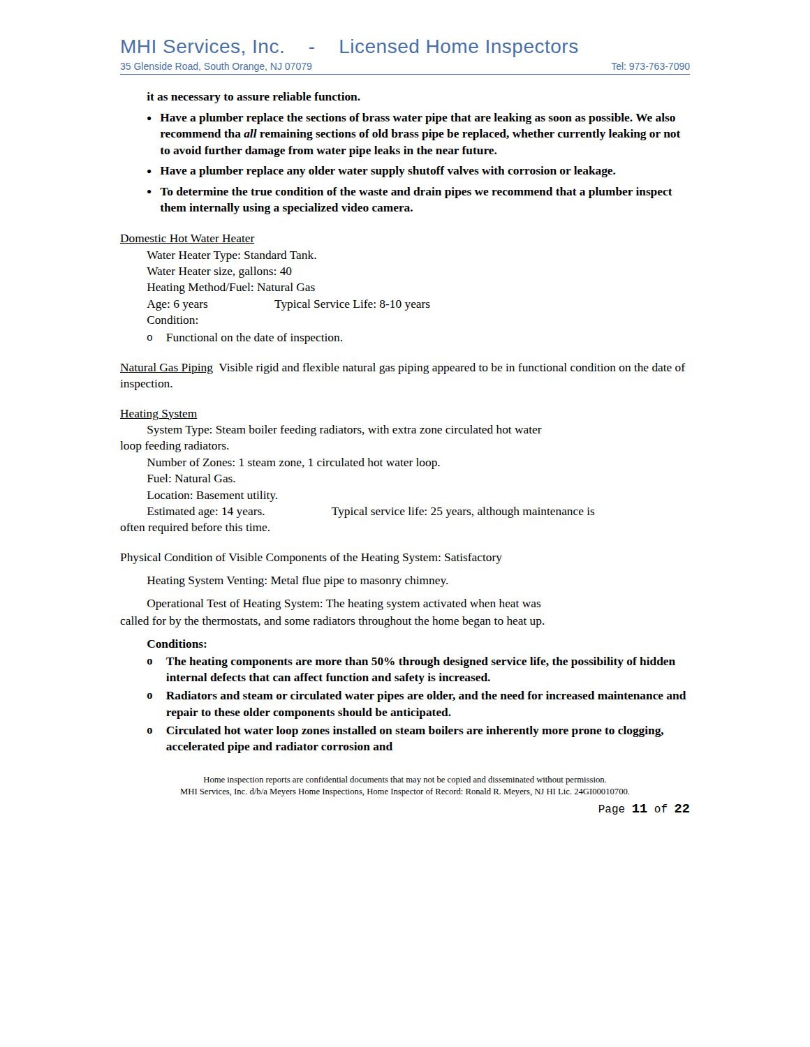MHI Services, Inc.-Licensed Home Inspectors
35 Glenside Road, South Orange, NJ 07079 Tel: 973-763-7090
it as necessary to assure reliable function.
Have a plumber replace the sections of brass water pipe that are leaking as soon as possible. We also recommend tha all remaining sections of old brass pipe be replaced, whether currently leaking or not to avoid further damage from water pipe leaks in the near future.
Have a plumber replace any older water supply shutoff valves with corrosion or leakage.
To determine the true condition of the waste and drain pipes we recommend that a plumber inspect them internally using a specialized video camera.
Domestic Hot Water Heater
Water Heater Type: Standard Tank.
Water Heater size, gallons: 40
Heating Method/Fuel: Natural Gas
Age: 6 years Typical Service Life: 8-10 years
Condition:
Functional on the date of inspection.
Natural Gas Piping
Visible rigid and flexible natural gas piping appeared to be in functional condition on the date of inspection.
Heating System
System Type: Steam boiler feeding radiators, with extra zone circulated hot water
loop feeding radiators.
Number of Zones: 1 steam zone, 1 circulated hot water loop.
Fuel: Natural Gas.
Location: Basement utility.
Estimated age: 14 years. Typical service life: 25 years, although maintenance is
often required before this time.
Physical Condition of Visible Components of the Heating System: Satisfactory
Heating System Venting: Metal flue pipe to masonry chimney.
Operational Test of Heating System: The heating system activated when heat was
called for by the thermostats, and some radiators throughout the home began to heat up.
Conditions:
The heating components are more than 50% through designed service life, the possibility of hidden internal defects that can affect function and safety is increased.
Radiators and steam or circulated water pipes are older, and the need for increased maintenance and repair to these older components should be anticipated.
Circulated hot water loop zones installed on steam boilers are inherently more prone to clogging, accelerated pipe and radiator corrosion and
Home inspection reports are confidential documents that may not be copied and disseminated without permission.
MHI Services, Inc. d/b/a Meyers Home Inspections, Home Inspector of Record: Ronald R. Meyers, NJ HI Lic. 24GI00010700.
Page 11 of 22